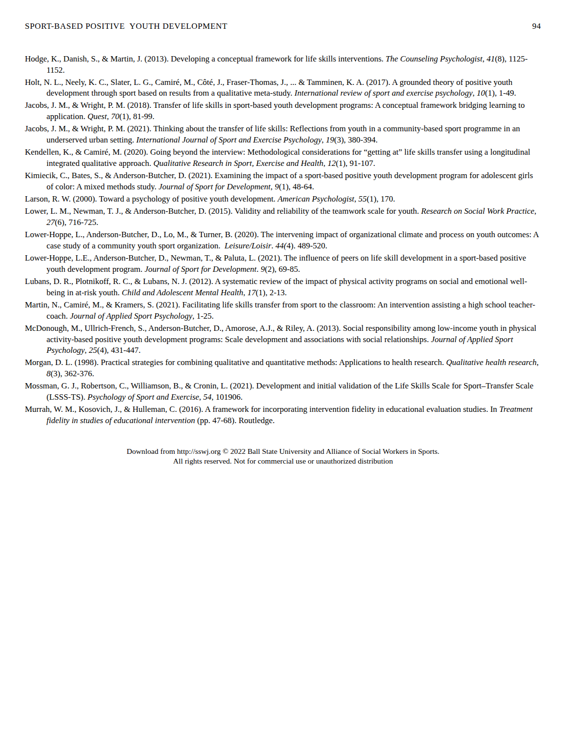Sport-Based Positive Youth Development 94
Hodge, K., Danish, S., & Martin, J. (2013). Developing a conceptual framework for life skills interventions. The Counseling Psychologist, 41(8), 1125-1152.
Holt, N. L., Neely, K. C., Slater, L. G., Camiré, M., Côté, J., Fraser-Thomas, J., ... & Tamminen, K. A. (2017). A grounded theory of positive youth development through sport based on results from a qualitative meta-study. International review of sport and exercise psychology, 10(1), 1-49.
Jacobs, J. M., & Wright, P. M. (2018). Transfer of life skills in sport-based youth development programs: A conceptual framework bridging learning to application. Quest, 70(1), 81-99.
Jacobs, J. M., & Wright, P. M. (2021). Thinking about the transfer of life skills: Reflections from youth in a community-based sport programme in an underserved urban setting. International Journal of Sport and Exercise Psychology, 19(3), 380-394.
Kendellen, K., & Camiré, M. (2020). Going beyond the interview: Methodological considerations for “getting at” life skills transfer using a longitudinal integrated qualitative approach. Qualitative Research in Sport, Exercise and Health, 12(1), 91-107.
Kimiecik, C., Bates, S., & Anderson-Butcher, D. (2021). Examining the impact of a sport-based positive youth development program for adolescent girls of color: A mixed methods study. Journal of Sport for Development, 9(1), 48-64.
Larson, R. W. (2000). Toward a psychology of positive youth development. American Psychologist, 55(1), 170.
Lower, L. M., Newman, T. J., & Anderson-Butcher, D. (2015). Validity and reliability of the teamwork scale for youth. Research on Social Work Practice, 27(6), 716-725.
Lower-Hoppe, L., Anderson-Butcher, D., Lo, M., & Turner, B. (2020). The intervening impact of organizational climate and process on youth outcomes: A case study of a community youth sport organization. Leisure/Loisir. 44(4). 489-520.
Lower-Hoppe, L.E., Anderson-Butcher, D., Newman, T., & Paluta, L. (2021). The influence of peers on life skill development in a sport-based positive youth development program. Journal of Sport for Development. 9(2), 69-85.
Lubans, D. R., Plotnikoff, R. C., & Lubans, N. J. (2012). A systematic review of the impact of physical activity programs on social and emotional well-being in at-risk youth. Child and Adolescent Mental Health, 17(1), 2-13.
Martin, N., Camiré, M., & Kramers, S. (2021). Facilitating life skills transfer from sport to the classroom: An intervention assisting a high school teacher-coach. Journal of Applied Sport Psychology, 1-25.
McDonough, M., Ullrich-French, S., Anderson-Butcher, D., Amorose, A.J., & Riley, A. (2013). Social responsibility among low-income youth in physical activity-based positive youth development programs: Scale development and associations with social relationships. Journal of Applied Sport Psychology, 25(4), 431-447.
Morgan, D. L. (1998). Practical strategies for combining qualitative and quantitative methods: Applications to health research. Qualitative health research, 8(3), 362-376.
Mossman, G. J., Robertson, C., Williamson, B., & Cronin, L. (2021). Development and initial validation of the Life Skills Scale for Sport–Transfer Scale (LSSS-TS). Psychology of Sport and Exercise, 54, 101906.
Murrah, W. M., Kosovich, J., & Hulleman, C. (2016). A framework for incorporating intervention fidelity in educational evaluation studies. In Treatment fidelity in studies of educational intervention (pp. 47-68). Routledge.
Download from http://sswj.org © 2022 Ball State University and Alliance of Social Workers in Sports.
All rights reserved. Not for commercial use or unauthorized distribution